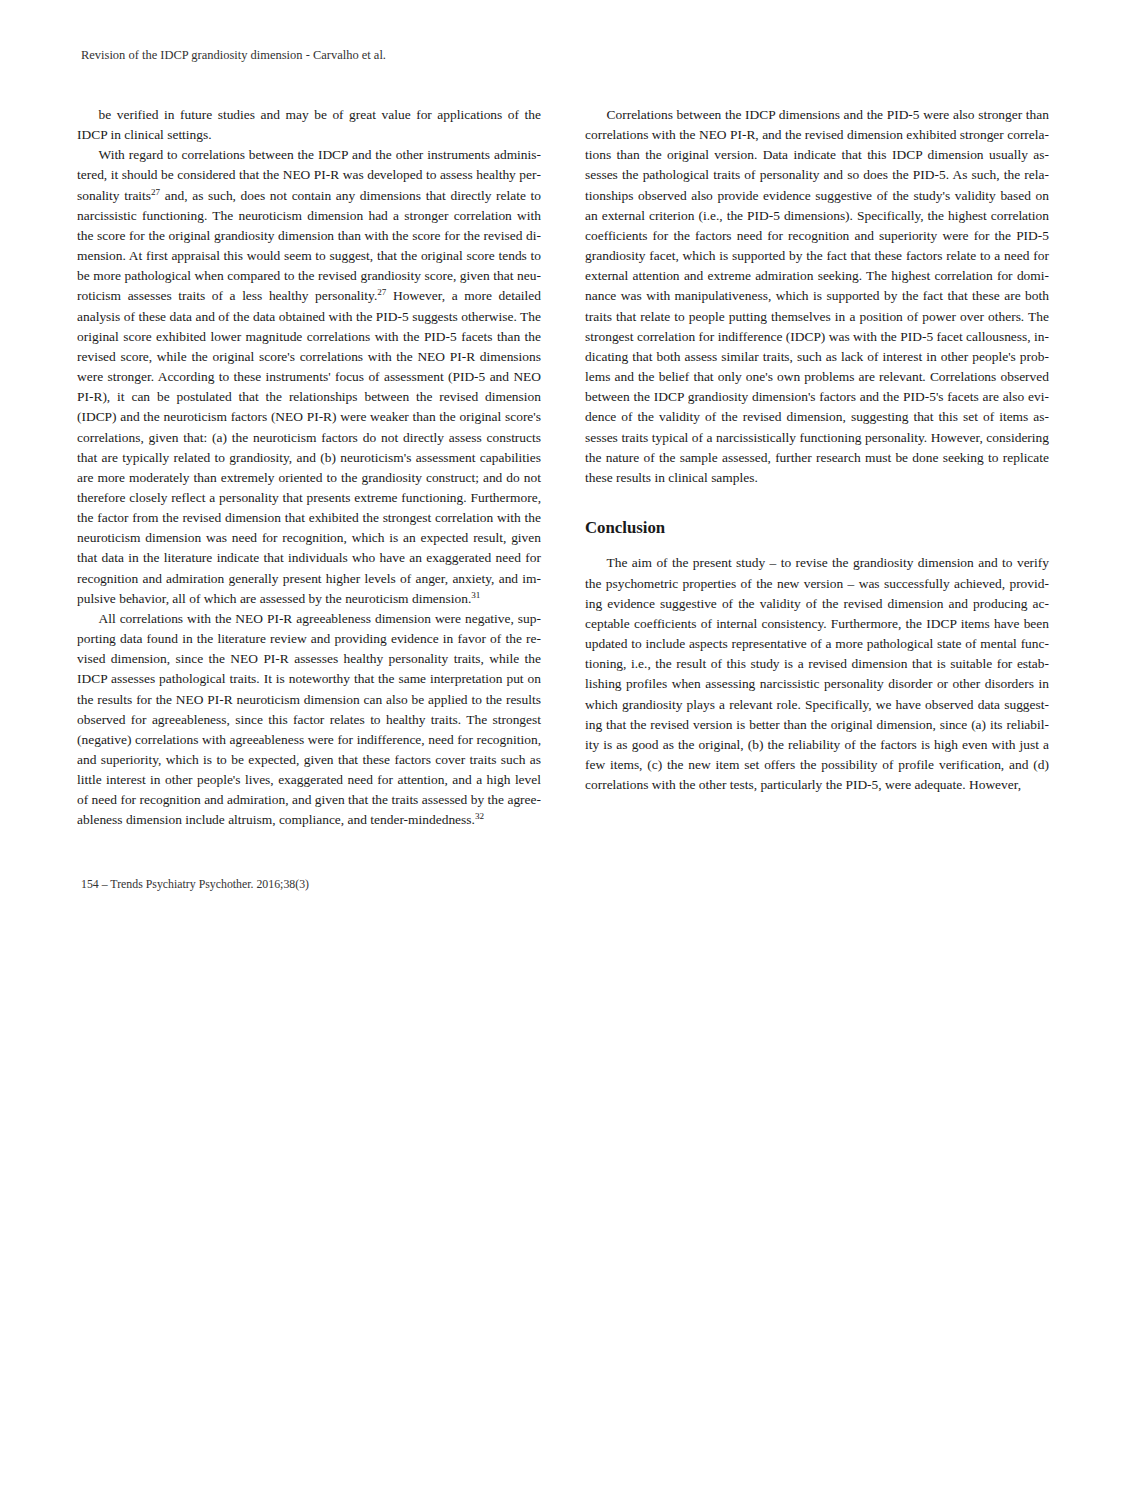Revision of the IDCP grandiosity dimension - Carvalho et al.
be verified in future studies and may be of great value for applications of the IDCP in clinical settings.
With regard to correlations between the IDCP and the other instruments administered, it should be considered that the NEO PI-R was developed to assess healthy personality traits27 and, as such, does not contain any dimensions that directly relate to narcissistic functioning. The neuroticism dimension had a stronger correlation with the score for the original grandiosity dimension than with the score for the revised dimension. At first appraisal this would seem to suggest, that the original score tends to be more pathological when compared to the revised grandiosity score, given that neuroticism assesses traits of a less healthy personality.27 However, a more detailed analysis of these data and of the data obtained with the PID-5 suggests otherwise. The original score exhibited lower magnitude correlations with the PID-5 facets than the revised score, while the original score's correlations with the NEO PI-R dimensions were stronger. According to these instruments' focus of assessment (PID-5 and NEO PI-R), it can be postulated that the relationships between the revised dimension (IDCP) and the neuroticism factors (NEO PI-R) were weaker than the original score's correlations, given that: (a) the neuroticism factors do not directly assess constructs that are typically related to grandiosity, and (b) neuroticism's assessment capabilities are more moderately than extremely oriented to the grandiosity construct; and do not therefore closely reflect a personality that presents extreme functioning. Furthermore, the factor from the revised dimension that exhibited the strongest correlation with the neuroticism dimension was need for recognition, which is an expected result, given that data in the literature indicate that individuals who have an exaggerated need for recognition and admiration generally present higher levels of anger, anxiety, and impulsive behavior, all of which are assessed by the neuroticism dimension.31
All correlations with the NEO PI-R agreeableness dimension were negative, supporting data found in the literature review and providing evidence in favor of the revised dimension, since the NEO PI-R assesses healthy personality traits, while the IDCP assesses pathological traits. It is noteworthy that the same interpretation put on the results for the NEO PI-R neuroticism dimension can also be applied to the results observed for agreeableness, since this factor relates to healthy traits. The strongest (negative) correlations with agreeableness were for indifference, need for recognition, and superiority, which is to be expected, given that these factors cover traits such as little interest in other people's lives, exaggerated need for attention, and a high level of need for recognition and admiration, and given that the traits assessed by the agreeableness dimension include altruism, compliance, and tender-mindedness.32
Correlations between the IDCP dimensions and the PID-5 were also stronger than correlations with the NEO PI-R, and the revised dimension exhibited stronger correlations than the original version. Data indicate that this IDCP dimension usually assesses the pathological traits of personality and so does the PID-5. As such, the relationships observed also provide evidence suggestive of the study's validity based on an external criterion (i.e., the PID-5 dimensions). Specifically, the highest correlation coefficients for the factors need for recognition and superiority were for the PID-5 grandiosity facet, which is supported by the fact that these factors relate to a need for external attention and extreme admiration seeking. The highest correlation for dominance was with manipulativeness, which is supported by the fact that these are both traits that relate to people putting themselves in a position of power over others. The strongest correlation for indifference (IDCP) was with the PID-5 facet callousness, indicating that both assess similar traits, such as lack of interest in other people's problems and the belief that only one's own problems are relevant. Correlations observed between the IDCP grandiosity dimension's factors and the PID-5's facets are also evidence of the validity of the revised dimension, suggesting that this set of items assesses traits typical of a narcissistically functioning personality. However, considering the nature of the sample assessed, further research must be done seeking to replicate these results in clinical samples.
Conclusion
The aim of the present study – to revise the grandiosity dimension and to verify the psychometric properties of the new version – was successfully achieved, providing evidence suggestive of the validity of the revised dimension and producing acceptable coefficients of internal consistency. Furthermore, the IDCP items have been updated to include aspects representative of a more pathological state of mental functioning, i.e., the result of this study is a revised dimension that is suitable for establishing profiles when assessing narcissistic personality disorder or other disorders in which grandiosity plays a relevant role. Specifically, we have observed data suggesting that the revised version is better than the original dimension, since (a) its reliability is as good as the original, (b) the reliability of the factors is high even with just a few items, (c) the new item set offers the possibility of profile verification, and (d) correlations with the other tests, particularly the PID-5, were adequate. However,
154 – Trends Psychiatry Psychother. 2016;38(3)